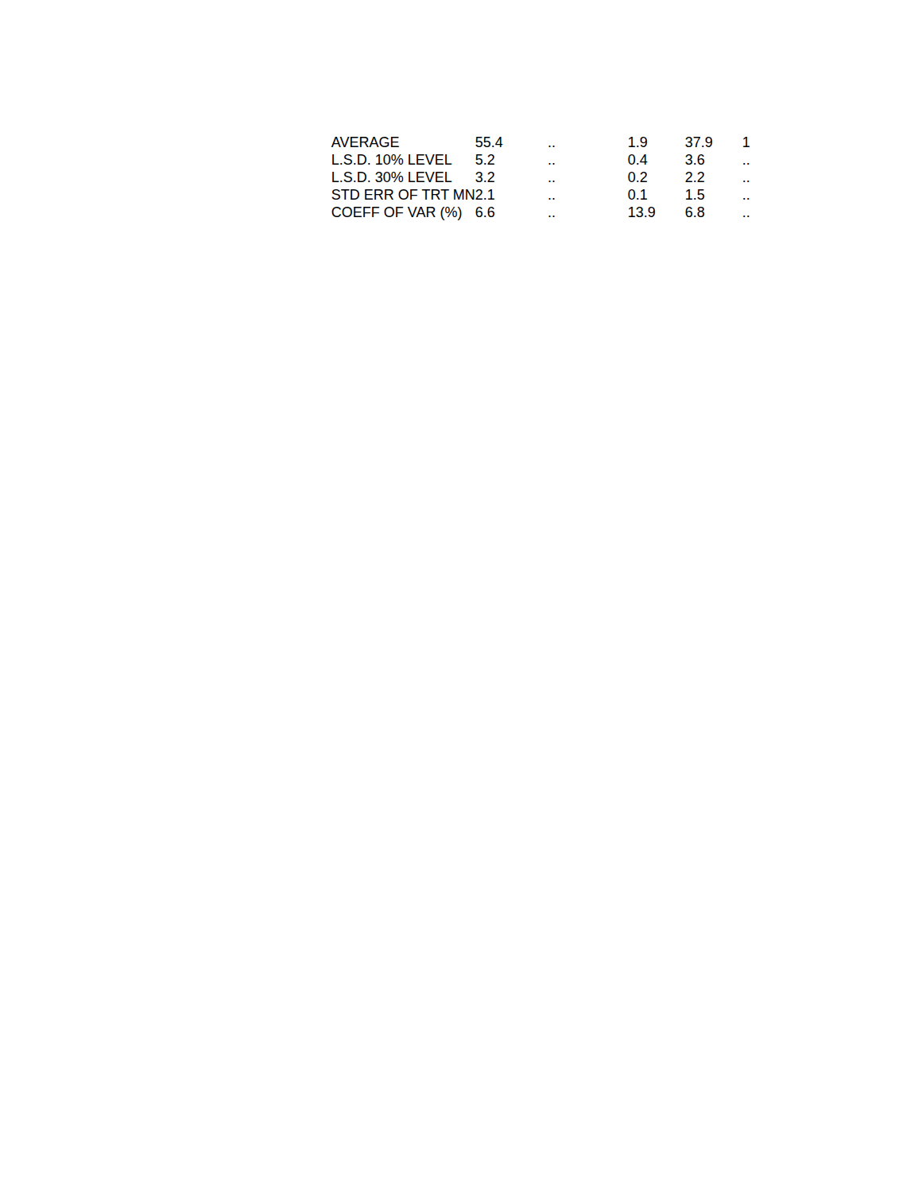| AVERAGE | 55.4 | .. | 1.9 | 37.9 | 1 |
| L.S.D. 10% LEVEL | 5.2 | .. | 0.4 | 3.6 | .. |
| L.S.D. 30% LEVEL | 3.2 | .. | 0.2 | 2.2 | .. |
| STD ERR OF TRT MN | 2.1 | .. | 0.1 | 1.5 | .. |
| COEFF OF VAR (%) | 6.6 | .. | 13.9 | 6.8 | .. |